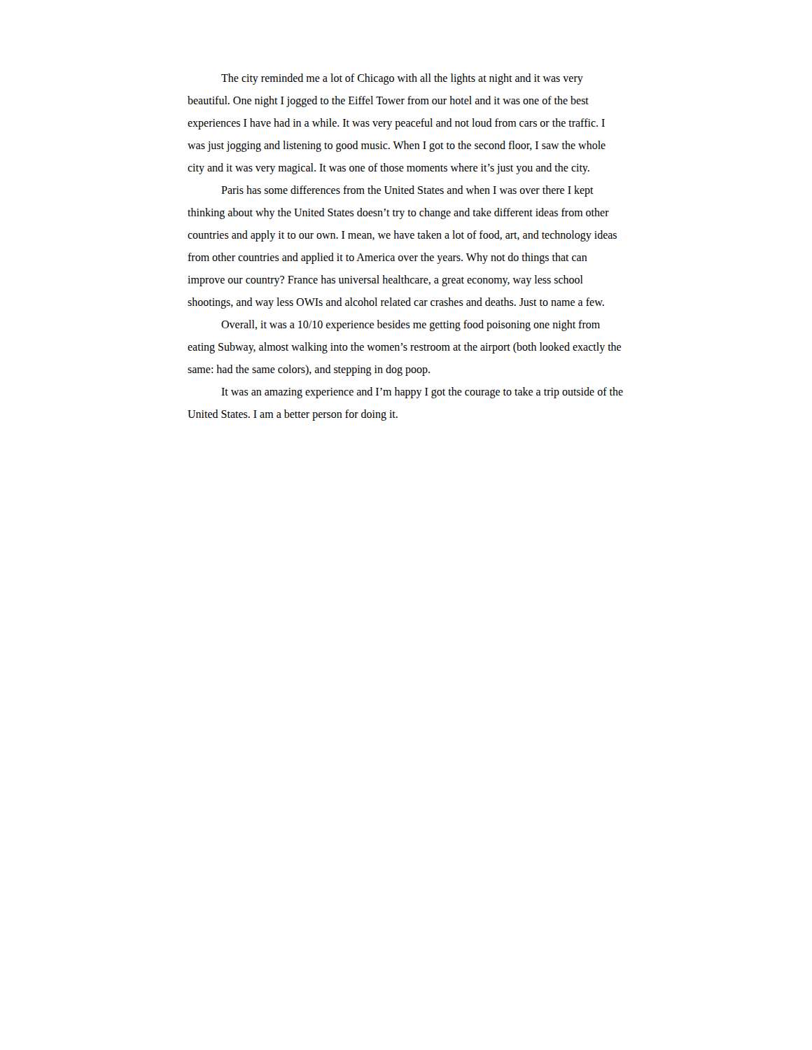The city reminded me a lot of Chicago with all the lights at night and it was very beautiful. One night I jogged to the Eiffel Tower from our hotel and it was one of the best experiences I have had in a while. It was very peaceful and not loud from cars or the traffic. I was just jogging and listening to good music. When I got to the second floor, I saw the whole city and it was very magical. It was one of those moments where it’s just you and the city.
Paris has some differences from the United States and when I was over there I kept thinking about why the United States doesn’t try to change and take different ideas from other countries and apply it to our own. I mean, we have taken a lot of food, art, and technology ideas from other countries and applied it to America over the years. Why not do things that can improve our country? France has universal healthcare, a great economy, way less school shootings, and way less OWIs and alcohol related car crashes and deaths. Just to name a few.
Overall, it was a 10/10 experience besides me getting food poisoning one night from eating Subway, almost walking into the women’s restroom at the airport (both looked exactly the same: had the same colors), and stepping in dog poop.
It was an amazing experience and I’m happy I got the courage to take a trip outside of the United States. I am a better person for doing it.